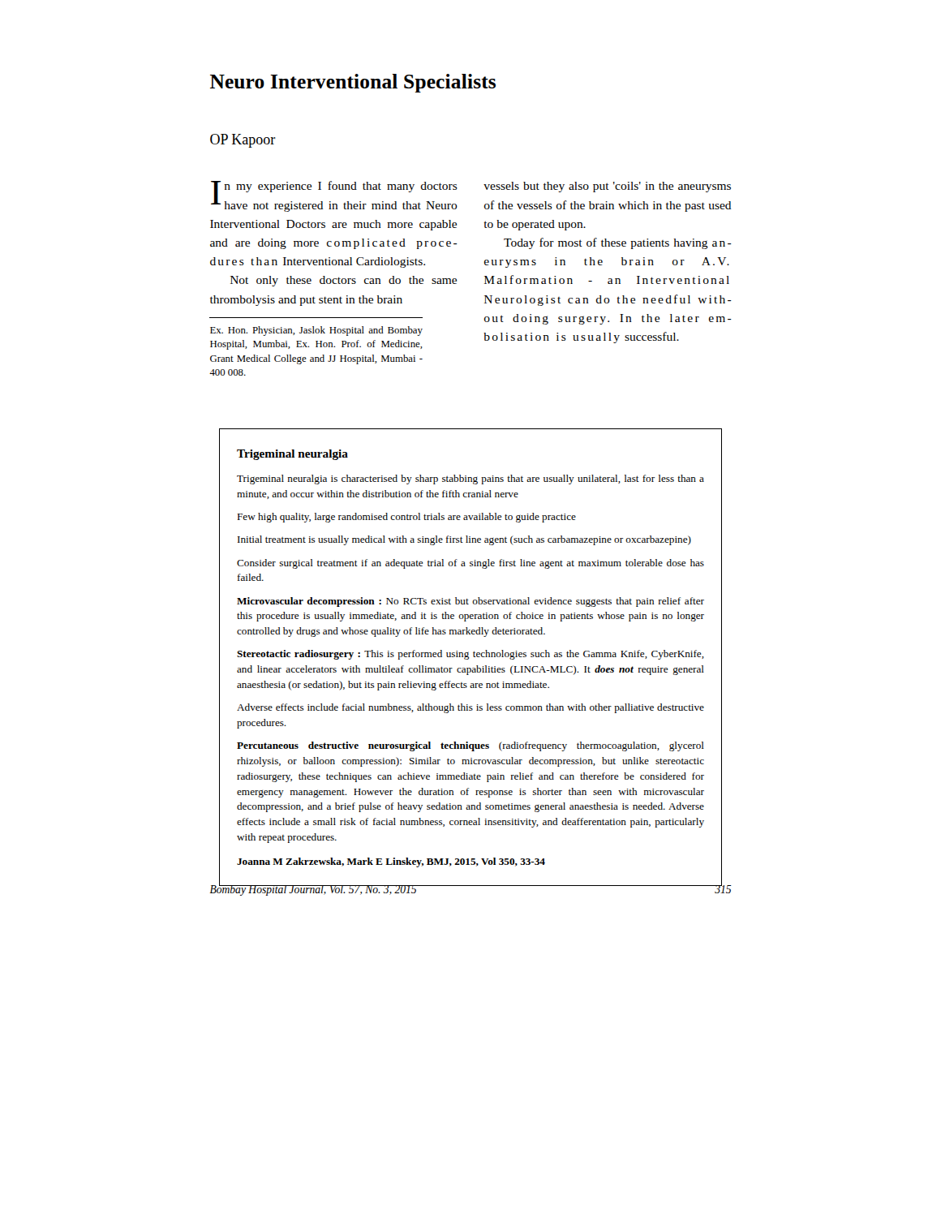Neuro Interventional Specialists
OP Kapoor
In my experience I found that many doctors have not registered in their mind that Neuro Interventional Doctors are much more capable and are doing more complicated procedures than Interventional Cardiologists.
Not only these doctors can do the same thrombolysis and put stent in the brain
Ex. Hon. Physician, Jaslok Hospital and Bombay Hospital, Mumbai, Ex. Hon. Prof. of Medicine, Grant Medical College and JJ Hospital, Mumbai - 400 008.
vessels but they also put 'coils' in the aneurysms of the vessels of the brain which in the past used to be operated upon.
Today for most of these patients having aneurysms in the brain or A.V. Malformation - an Interventional Neurologist can do the needful without doing surgery. In the later embolisation is usually successful.
Trigeminal neuralgia
Trigeminal neuralgia is characterised by sharp stabbing pains that are usually unilateral, last for less than a minute, and occur within the distribution of the fifth cranial nerve
Few high quality, large randomised control trials are available to guide practice
Initial treatment is usually medical with a single first line agent (such as carbamazepine or oxcarbazepine)
Consider surgical treatment if an adequate trial of a single first line agent at maximum tolerable dose has failed.
Microvascular decompression : No RCTs exist but observational evidence suggests that pain relief after this procedure is usually immediate, and it is the operation of choice in patients whose pain is no longer controlled by drugs and whose quality of life has markedly deteriorated.
Stereotactic radiosurgery : This is performed using technologies such as the Gamma Knife, CyberKnife, and linear accelerators with multileaf collimator capabilities (LINCA-MLC). It does not require general anaesthesia (or sedation), but its pain relieving effects are not immediate.
Adverse effects include facial numbness, although this is less common than with other palliative destructive procedures.
Percutaneous destructive neurosurgical techniques (radiofrequency thermocoagulation, glycerol rhizolysis, or balloon compression): Similar to microvascular decompression, but unlike stereotactic radiosurgery, these techniques can achieve immediate pain relief and can therefore be considered for emergency management. However the duration of response is shorter than seen with microvascular decompression, and a brief pulse of heavy sedation and sometimes general anaesthesia is needed. Adverse effects include a small risk of facial numbness, corneal insensitivity, and deafferentation pain, particularly with repeat procedures.
Joanna M Zakrzewska, Mark E Linskey, BMJ, 2015, Vol 350, 33-34
Bombay Hospital Journal, Vol. 57, No. 3, 2015
315